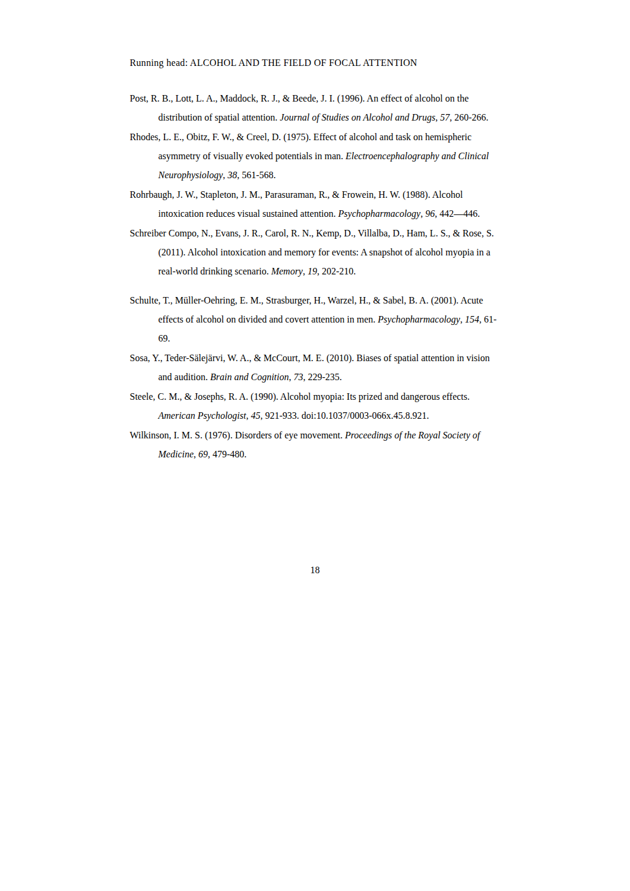Running head: ALCOHOL AND THE FIELD OF FOCAL ATTENTION
Post, R. B., Lott, L. A., Maddock, R. J., & Beede, J. I. (1996). An effect of alcohol on the distribution of spatial attention. Journal of Studies on Alcohol and Drugs, 57, 260-266.
Rhodes, L. E., Obitz, F. W., & Creel, D. (1975). Effect of alcohol and task on hemispheric asymmetry of visually evoked potentials in man. Electroencephalography and Clinical Neurophysiology, 38, 561-568.
Rohrbaugh, J. W., Stapleton, J. M., Parasuraman, R., & Frowein, H. W. (1988). Alcohol intoxication reduces visual sustained attention. Psychopharmacology, 96, 442—446.
Schreiber Compo, N., Evans, J. R., Carol, R. N., Kemp, D., Villalba, D., Ham, L. S., & Rose, S. (2011). Alcohol intoxication and memory for events: A snapshot of alcohol myopia in a real-world drinking scenario. Memory, 19, 202-210.
Schulte, T., Müller-Oehring, E. M., Strasburger, H., Warzel, H., & Sabel, B. A. (2001). Acute effects of alcohol on divided and covert attention in men. Psychopharmacology, 154, 61-69.
Sosa, Y., Teder-Sälejärvi, W. A., & McCourt, M. E. (2010). Biases of spatial attention in vision and audition. Brain and Cognition, 73, 229-235.
Steele, C. M., & Josephs, R. A. (1990). Alcohol myopia: Its prized and dangerous effects. American Psychologist, 45, 921-933. doi:10.1037/0003-066x.45.8.921.
Wilkinson, I. M. S. (1976). Disorders of eye movement. Proceedings of the Royal Society of Medicine, 69, 479-480.
18